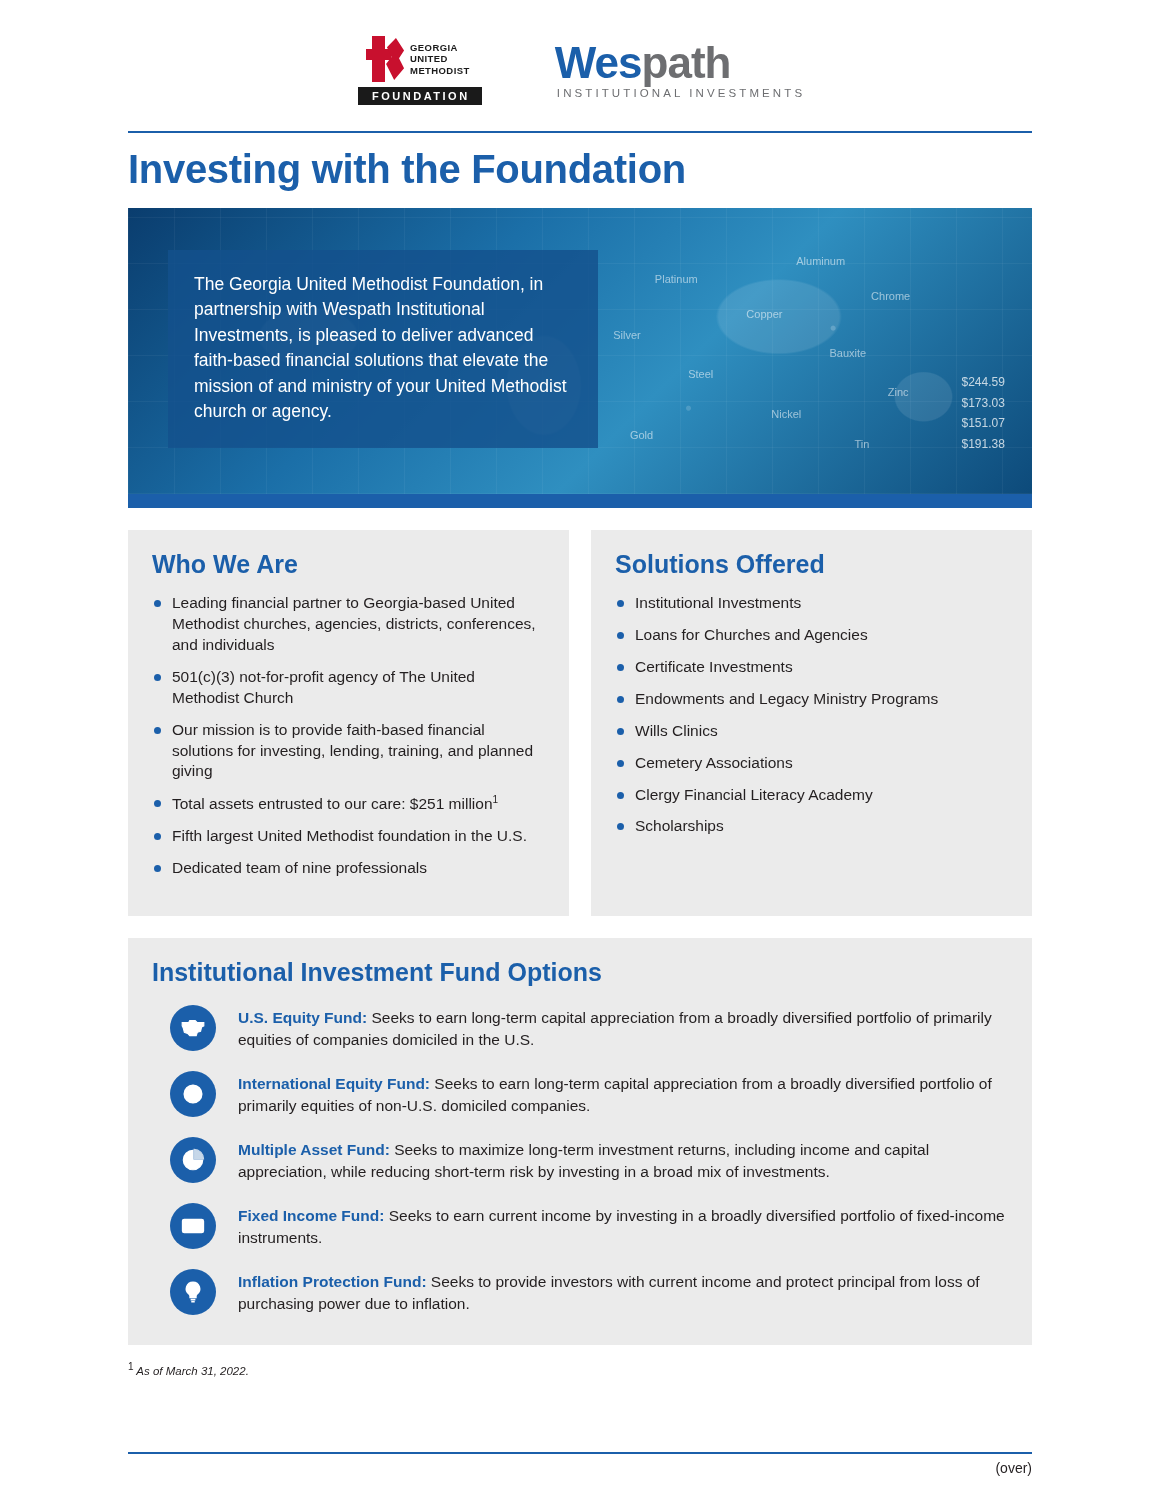GEORGIA
UNITED
METHODIST
FOUNDATION
Wespath
INSTITUTIONAL INVESTMENTS
Investing with the Foundation
Aluminum Platinum Chrome Copper Silver Bauxite Steel Zinc Nickel Gold Tin
$244.59
$173.03
$151.07
$191.38
The Georgia United Methodist Foundation, in partnership with Wespath Institutional Investments, is pleased to deliver advanced faith-based financial solutions that elevate the mission of and ministry of your United Methodist church or agency.
Who We Are
Leading financial partner to Georgia-based United Methodist churches, agencies, districts, conferences, and individuals
501(c)(3) not-for-profit agency of The United Methodist Church
Our mission is to provide faith-based financial solutions for investing, lending, training, and planned giving
Total assets entrusted to our care: $251 million1
Fifth largest United Methodist foundation in the U.S.
Dedicated team of nine professionals
Solutions Offered
Institutional Investments
Loans for Churches and Agencies
Certificate Investments
Endowments and Legacy Ministry Programs
Wills Clinics
Cemetery Associations
Clergy Financial Literacy Academy
Scholarships
Institutional Investment Fund Options
U.S. Equity Fund: Seeks to earn long-term capital appreciation from a broadly diversified portfolio of primarily equities of companies domiciled in the U.S.
International Equity Fund: Seeks to earn long-term capital appreciation from a broadly diversified portfolio of primarily equities of non-U.S. domiciled companies.
Multiple Asset Fund: Seeks to maximize long-term investment returns, including income and capital appreciation, while reducing short-term risk by investing in a broad mix of investments.
Fixed Income Fund: Seeks to earn current income by investing in a broadly diversified portfolio of fixed-income instruments.
Inflation Protection Fund: Seeks to provide investors with current income and protect principal from loss of purchasing power due to inflation.
1 As of March 31, 2022.
(over)